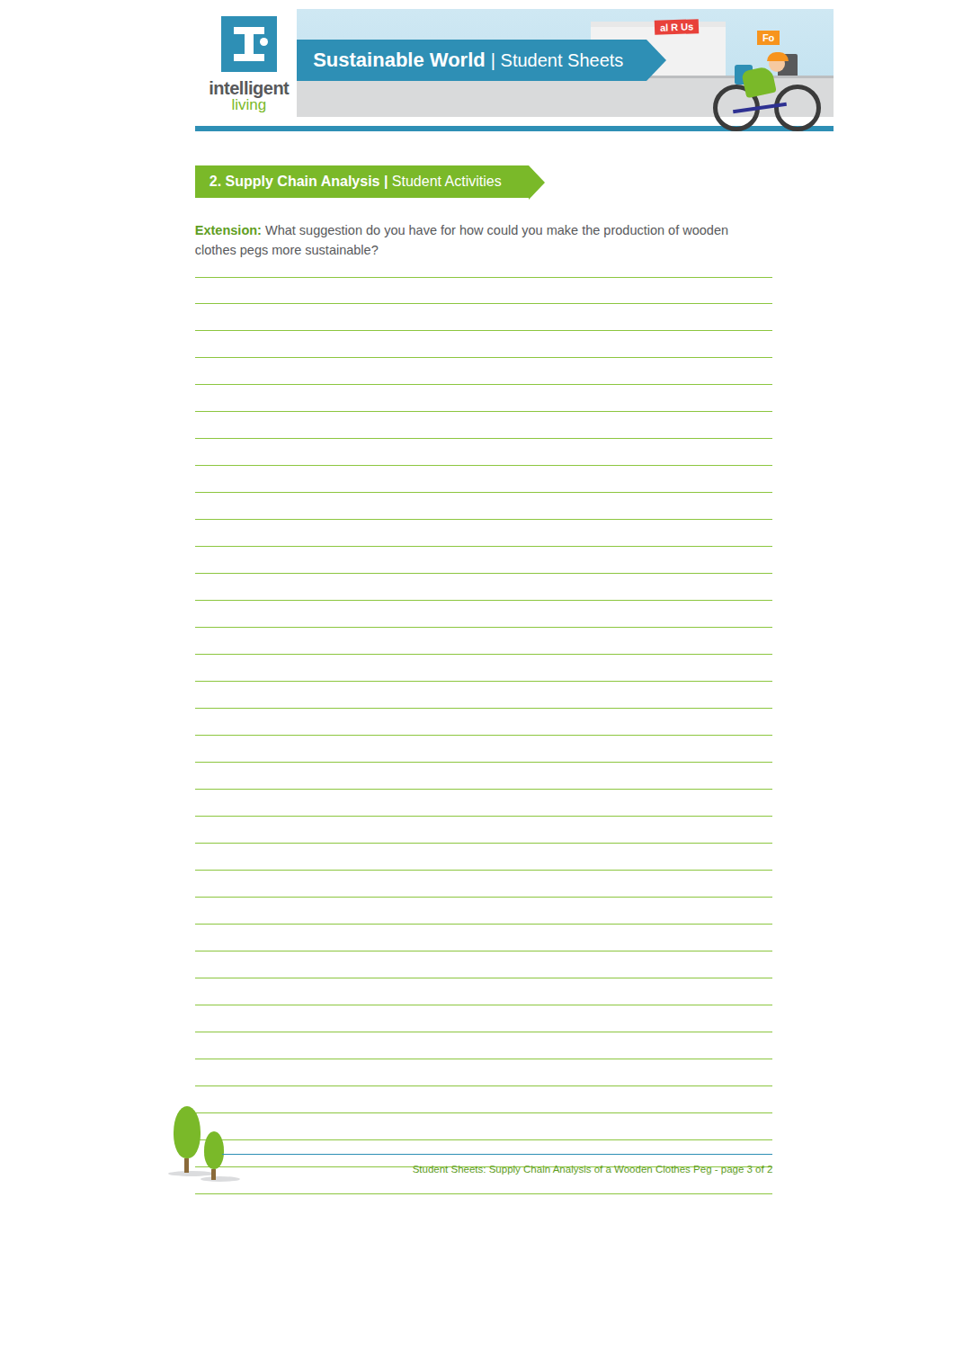al R Us
Fo
Sustainable World | Student Sheets
intelligentliving
2. Supply Chain Analysis | Student Activities
Extension: What suggestion do you have for how could you make the production of wooden clothes pegs more sustainable?
Student Sheets: Supply Chain Analysis of a Wooden Clothes Peg - page 3 of 2